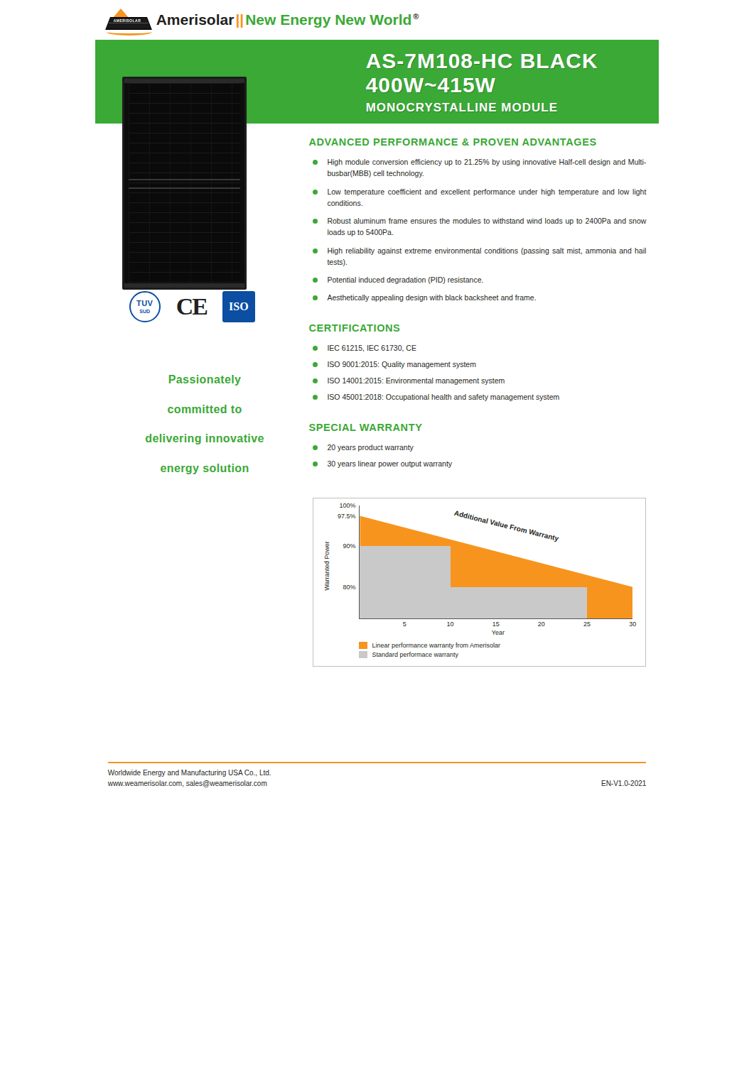AMERISOLAR
Amerisolar||New Energy New World®
AS-7M108-HC BLACK
400W~415W
MONOCRYSTALLINE MODULE
TUV
SUD
CE
ISO
Passionately
committed to
delivering innovative
energy solution
ADVANCED PERFORMANCE & PROVEN ADVANTAGES
High module conversion efficiency up to 21.25% by using innovative Half-cell design and Multi-busbar(MBB) cell technology.
Low temperature coefficient and excellent performance under high temperature and low light conditions.
Robust aluminum frame ensures the modules to withstand wind loads up to 2400Pa and snow loads up to 5400Pa.
High reliability against extreme environmental conditions (passing salt mist, ammonia and hail tests).
Potential induced degradation (PID) resistance.
Aesthetically appealing design with black backsheet and frame.
CERTIFICATIONS
IEC 61215, IEC 61730, CE
ISO 9001:2015: Quality management system
ISO 14001:2015: Environmental management system
ISO 45001:2018: Occupational health and safety management system
SPECIAL WARRANTY
20 years product warranty
30 years linear power output warranty
Warranted Power
100% 97.5% 90% 80%
Additional Value From Warranty
5 10 15 20 25 30
Year
Linear performance warranty from Amerisolar
Standard performace warranty
Worldwide Energy and Manufacturing USA Co., Ltd.
www.weamerisolar.com, sales@weamerisolar.com
EN-V1.0-2021